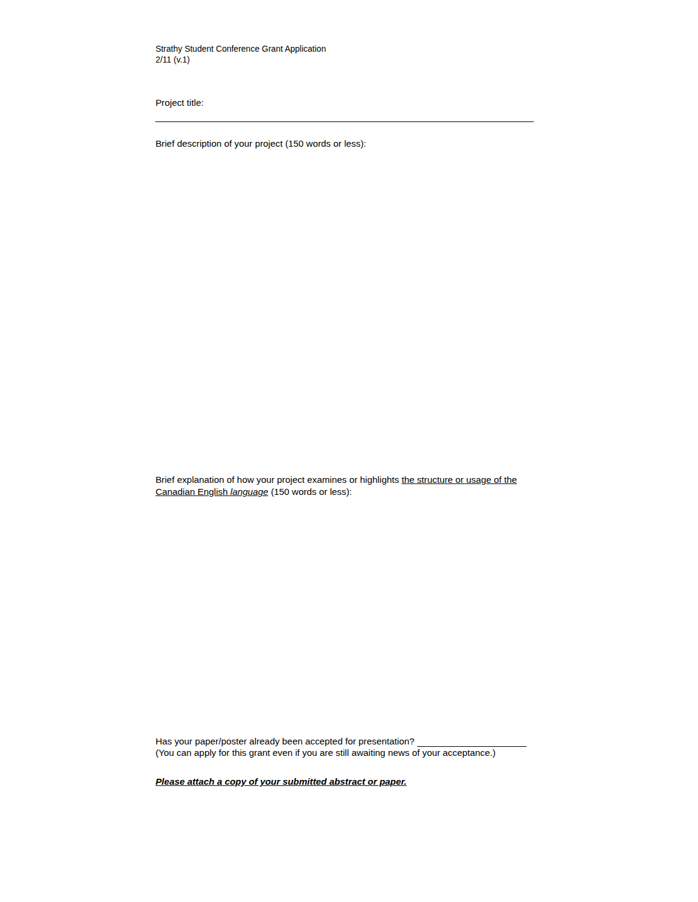Strathy Student Conference Grant Application
2/11 (v.1)
Project title:
Brief description of your project (150 words or less):
Brief explanation of how your project examines or highlights the structure or usage of the Canadian English language (150 words or less):
Has your paper/poster already been accepted for presentation?
(You can apply for this grant even if you are still awaiting news of your acceptance.)
Please attach a copy of your submitted abstract or paper.